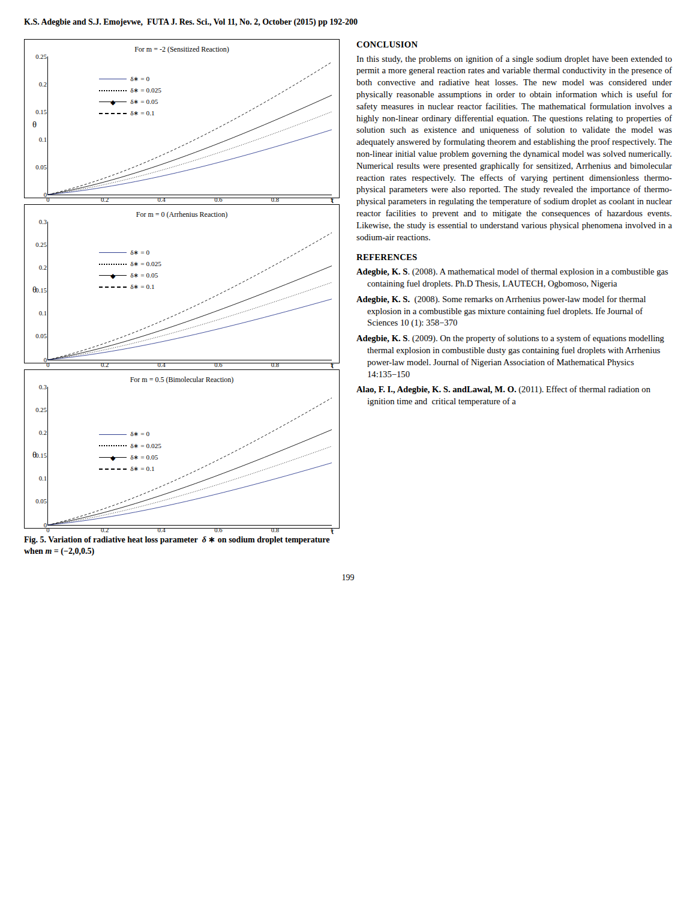K.S. Adegbie and S.J. Emojevwe, FUTA J. Res. Sci., Vol 11, No. 2, October (2015) pp 192-200
For m = -2 (Sensitized Reaction)
0.25 0.2 0.15 0.1 0.05 0 θ 0 0.2 0.4 0.6 0.8 1 τ
δ∗ = 0
δ∗ = 0.025
δ∗ = 0.05
δ∗ = 0.1
For m = 0 (Arrhenius Reaction)
0.3 0.25 0.2 0.15 0.1 0.05 0 θ 0 0.2 0.4 0.6 0.8 1 τ
δ∗ = 0
δ∗ = 0.025
δ∗ = 0.05
δ∗ = 0.1
For m = 0.5 (Bimolecular Reaction)
0.3 0.25 0.2 0.15 0.1 0.05 0 θ 0 0.2 0.4 0.6 0.8 1 τ
δ∗ = 0
δ∗ = 0.025
δ∗ = 0.05
δ∗ = 0.1
Fig. 5. Variation of radiative heat loss parameter δ ∗ on sodium droplet temperature when m = (−2,0,0.5)
CONCLUSION
In this study, the problems on ignition of a single sodium droplet have been extended to permit a more general reaction rates and variable thermal conductivity in the presence of both convective and radiative heat losses. The new model was considered under physically reasonable assumptions in order to obtain information which is useful for safety measures in nuclear reactor facilities. The mathematical formulation involves a highly non-linear ordinary differential equation. The questions relating to properties of solution such as existence and uniqueness of solution to validate the model was adequately answered by formulating theorem and establishing the proof respectively. The non-linear initial value problem governing the dynamical model was solved numerically. Numerical results were presented graphically for sensitized, Arrhenius and bimolecular reaction rates respectively. The effects of varying pertinent dimensionless thermo-physical parameters were also reported. The study revealed the importance of thermo-physical parameters in regulating the temperature of sodium droplet as coolant in nuclear reactor facilities to prevent and to mitigate the consequences of hazardous events. Likewise, the study is essential to understand various physical phenomena involved in a sodium-air reactions.
REFERENCES
Adegbie, K. S. (2008). A mathematical model of thermal explosion in a combustible gas containing fuel droplets. Ph.D Thesis, LAUTECH, Ogbomoso, Nigeria
Adegbie, K. S. (2008). Some remarks on Arrhenius power-law model for thermal explosion in a combustible gas mixture containing fuel droplets. Ife Journal of Sciences 10 (1): 358−370
Adegbie, K. S. (2009). On the property of solutions to a system of equations modelling thermal explosion in combustible dusty gas containing fuel droplets with Arrhenius power-law model. Journal of Nigerian Association of Mathematical Physics 14:135−150
Alao, F. I., Adegbie, K. S. andLawal, M. O. (2011). Effect of thermal radiation on ignition time and critical temperature of a
199